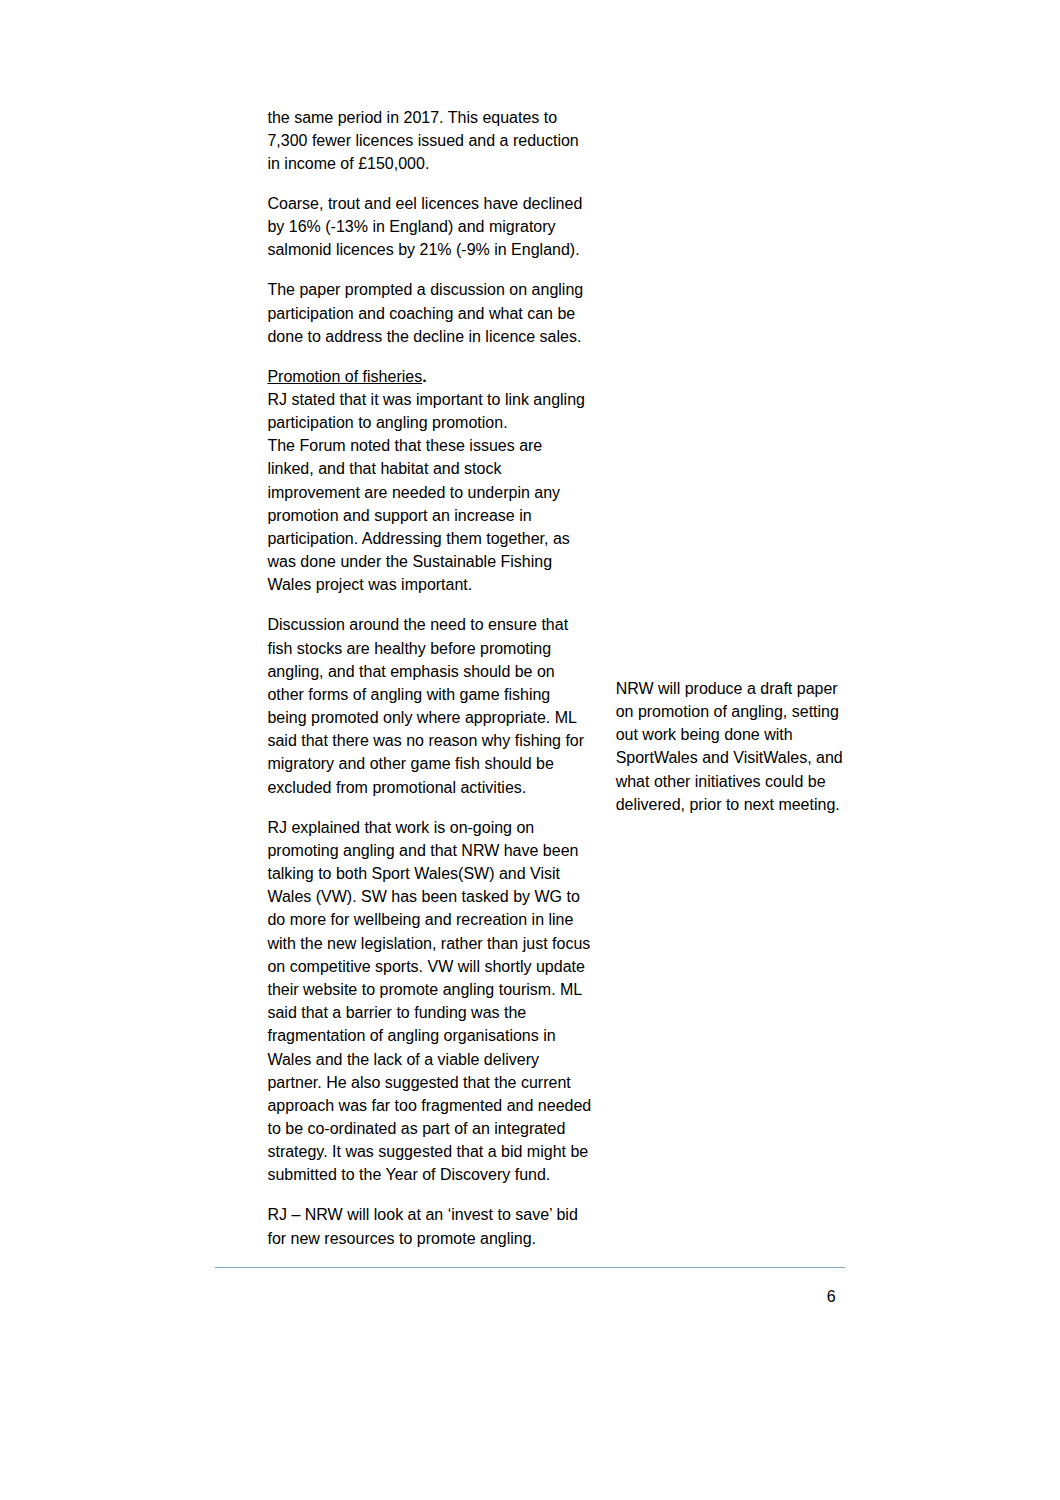the same period in 2017. This equates to 7,300 fewer licences issued and a reduction in income of £150,000.
Coarse, trout and eel licences have declined by 16% (-13% in England) and migratory salmonid licences by 21% (-9% in England).
The paper prompted a discussion on angling participation and coaching and what can be done to address the decline in licence sales.
Promotion of fisheries.
RJ stated that it was important to link angling participation to angling promotion.
The Forum noted that these issues are linked, and that habitat and stock improvement are needed to underpin any promotion and support an increase in participation. Addressing them together, as was done under the Sustainable Fishing Wales project was important.
Discussion around the need to ensure that fish stocks are healthy before promoting angling, and that emphasis should be on other forms of angling with game fishing being promoted only where appropriate. ML said that there was no reason why fishing for migratory and other game fish should be excluded from promotional activities.
RJ explained that work is on-going on promoting angling and that NRW have been talking to both Sport Wales(SW) and Visit Wales (VW). SW has been tasked by WG to do more for wellbeing and recreation in line with the new legislation, rather than just focus on competitive sports. VW will shortly update their website to promote angling tourism. ML said that a barrier to funding was the fragmentation of angling organisations in Wales and the lack of a viable delivery partner. He also suggested that the current approach was far too fragmented and needed to be co-ordinated as part of an integrated strategy. It was suggested that a bid might be submitted to the Year of Discovery fund.
RJ – NRW will look at an ‘invest to save’ bid for new resources to promote angling.
NRW will produce a draft paper on promotion of angling, setting out work being done with SportWales and VisitWales, and what other initiatives could be delivered, prior to next meeting.
6